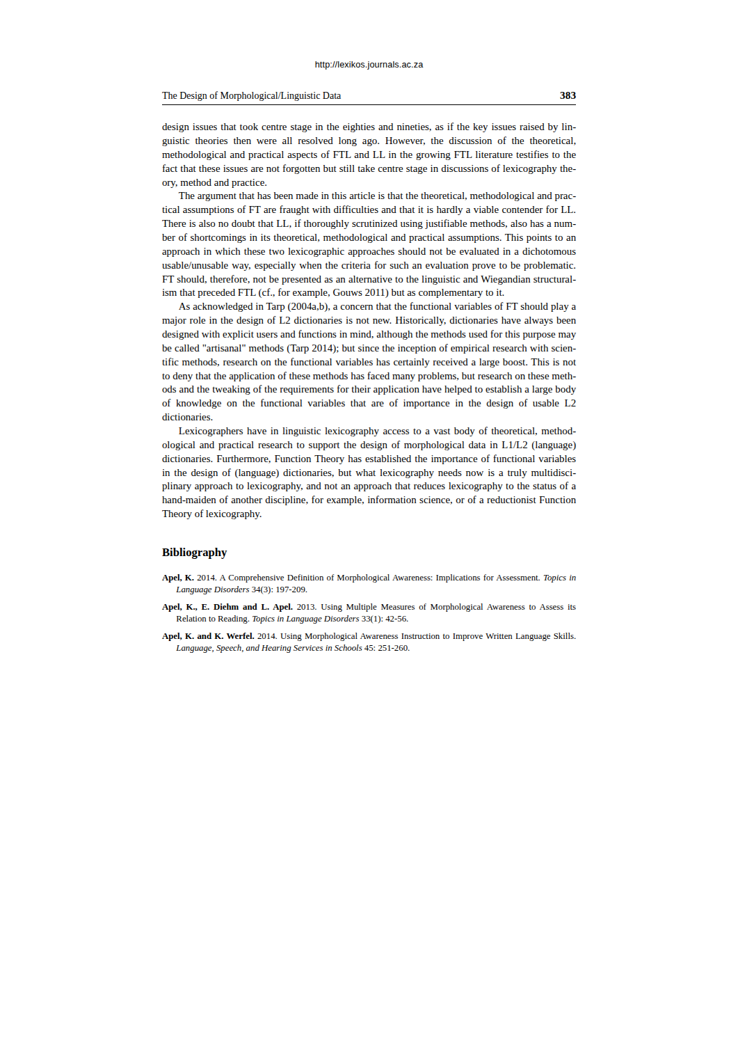http://lexikos.journals.ac.za
The Design of Morphological/Linguistic Data 383
design issues that took centre stage in the eighties and nineties, as if the key issues raised by linguistic theories then were all resolved long ago. However, the discussion of the theoretical, methodological and practical aspects of FTL and LL in the growing FTL literature testifies to the fact that these issues are not forgotten but still take centre stage in discussions of lexicography theory, method and practice.
The argument that has been made in this article is that the theoretical, methodological and practical assumptions of FT are fraught with difficulties and that it is hardly a viable contender for LL. There is also no doubt that LL, if thoroughly scrutinized using justifiable methods, also has a number of short­comings in its theoretical, methodological and practical assumptions. This points to an approach in which these two lexicographic approaches should not be evaluated in a dichotomous usable/unusable way, especially when the cri­teria for such an evaluation prove to be problematic. FT should, therefore, not be presented as an alternative to the linguistic and Wiegandian structuralism that preceded FTL (cf., for example, Gouws 2011) but as complementary to it.
As acknowledged in Tarp (2004a,b), a concern that the functional variables of FT should play a major role in the design of L2 dictionaries is not new. His­torically, dictionaries have always been designed with explicit users and func­tions in mind, although the methods used for this purpose may be called "artisanal" methods (Tarp 2014); but since the inception of empirical research with scientific methods, research on the functional variables has certainly received a large boost. This is not to deny that the application of these methods has faced many problems, but research on these methods and the tweaking of the requirements for their application have helped to establish a large body of knowledge on the functional variables that are of importance in the design of usable L2 dictionaries.
Lexicographers have in linguistic lexicography access to a vast body of theoretical, methodological and practical research to support the design of morphological data in L1/L2 (language) dictionaries. Furthermore, Function Theory has established the importance of functional variables in the design of (language) dictionaries, but what lexicography needs now is a truly multidisci­plinary approach to lexicography, and not an approach that reduces lexicogra­phy to the status of a hand-maiden of another discipline, for example, informa­tion science, or of a reductionist Function Theory of lexicography.
Bibliography
Apel, K. 2014. A Comprehensive Definition of Morphological Awareness: Implications for Assess­ment. Topics in Language Disorders 34(3): 197-209.
Apel, K., E. Diehm and L. Apel. 2013. Using Multiple Measures of Morphological Awareness to Assess its Relation to Reading. Topics in Language Disorders 33(1): 42-56.
Apel, K. and K. Werfel. 2014. Using Morphological Awareness Instruction to Improve Written Language Skills. Language, Speech, and Hearing Services in Schools 45: 251-260.